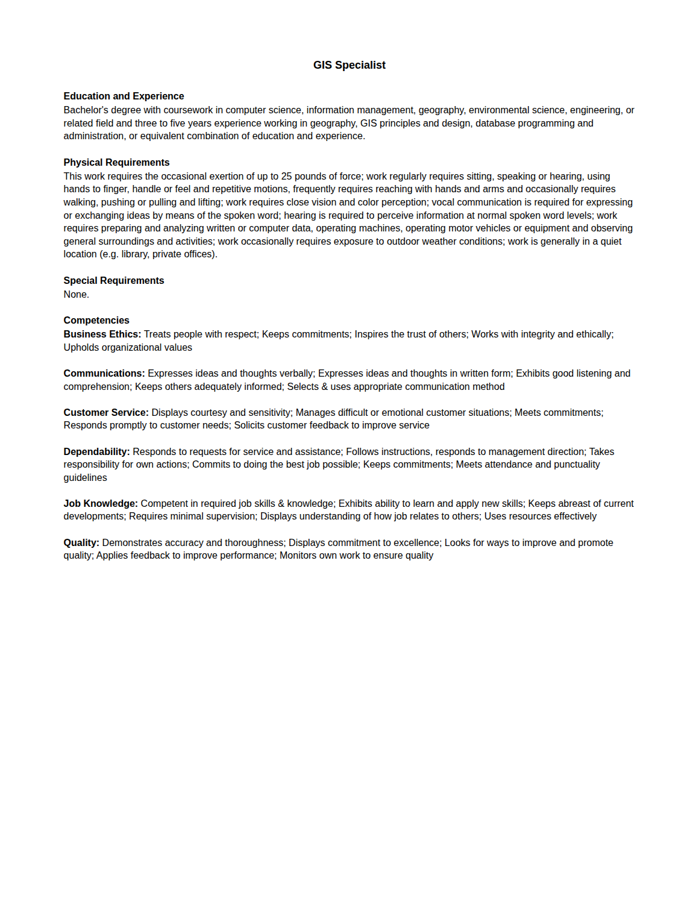GIS Specialist
Education and Experience
Bachelor's degree with coursework in computer science, information management, geography, environmental science, engineering, or related field and three to five years experience working in geography, GIS principles and design, database programming and administration, or equivalent combination of education and experience.
Physical Requirements
This work requires the occasional exertion of up to 25 pounds of force; work regularly requires sitting, speaking or hearing, using hands to finger, handle or feel and repetitive motions, frequently requires reaching with hands and arms and occasionally requires walking, pushing or pulling and lifting; work requires close vision and color perception; vocal communication is required for expressing or exchanging ideas by means of the spoken word; hearing is required to perceive information at normal spoken word levels; work requires preparing and analyzing written or computer data, operating machines, operating motor vehicles or equipment and observing general surroundings and activities; work occasionally requires exposure to outdoor weather conditions; work is generally in a quiet location (e.g. library, private offices).
Special Requirements
None.
Competencies
Business Ethics: Treats people with respect; Keeps commitments; Inspires the trust of others; Works with integrity and ethically; Upholds organizational values
Communications: Expresses ideas and thoughts verbally; Expresses ideas and thoughts in written form; Exhibits good listening and comprehension; Keeps others adequately informed; Selects & uses appropriate communication method
Customer Service: Displays courtesy and sensitivity; Manages difficult or emotional customer situations; Meets commitments; Responds promptly to customer needs; Solicits customer feedback to improve service
Dependability: Responds to requests for service and assistance; Follows instructions, responds to management direction; Takes responsibility for own actions; Commits to doing the best job possible; Keeps commitments; Meets attendance and punctuality guidelines
Job Knowledge: Competent in required job skills & knowledge; Exhibits ability to learn and apply new skills; Keeps abreast of current developments; Requires minimal supervision; Displays understanding of how job relates to others; Uses resources effectively
Quality: Demonstrates accuracy and thoroughness; Displays commitment to excellence; Looks for ways to improve and promote quality; Applies feedback to improve performance; Monitors own work to ensure quality